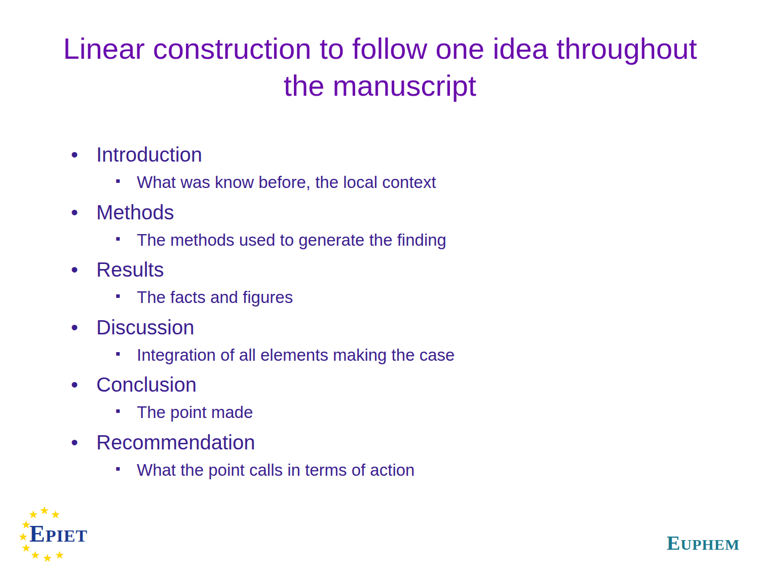Linear construction to follow one idea throughout the manuscript
Introduction
What was know before, the local context
Methods
The methods used to generate the finding
Results
The facts and figures
Discussion
Integration of all elements making the case
Conclusion
The point made
Recommendation
What the point calls in terms of action
★ ★ ★ ★ ★ ★ ★ ★ ★
EPIET
EUPHEM